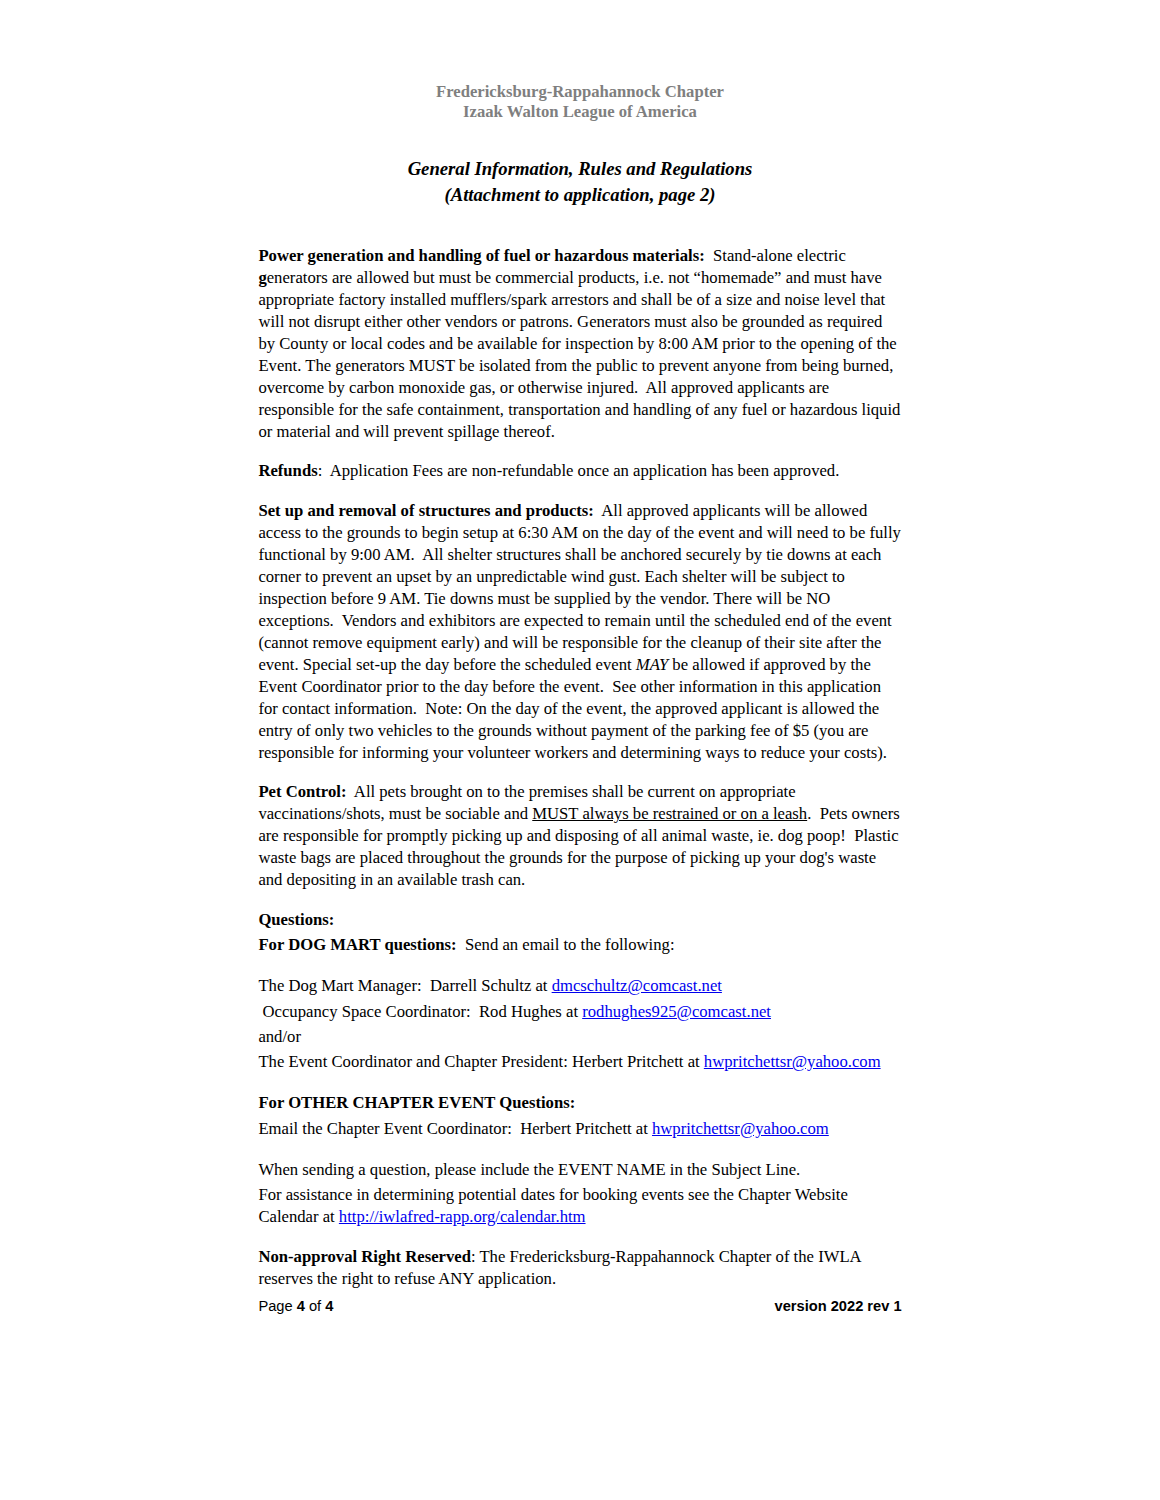Fredericksburg-Rappahannock Chapter
Izaak Walton League of America
General Information, Rules and Regulations
(Attachment to application, page 2)
Power generation and handling of fuel or hazardous materials: Stand-alone electric generators are allowed but must be commercial products, i.e. not “homemade” and must have appropriate factory installed mufflers/spark arrestors and shall be of a size and noise level that will not disrupt either other vendors or patrons. Generators must also be grounded as required by County or local codes and be available for inspection by 8:00 AM prior to the opening of the Event. The generators MUST be isolated from the public to prevent anyone from being burned, overcome by carbon monoxide gas, or otherwise injured. All approved applicants are responsible for the safe containment, transportation and handling of any fuel or hazardous liquid or material and will prevent spillage thereof.
Refunds: Application Fees are non-refundable once an application has been approved.
Set up and removal of structures and products: All approved applicants will be allowed access to the grounds to begin setup at 6:30 AM on the day of the event and will need to be fully functional by 9:00 AM. All shelter structures shall be anchored securely by tie downs at each corner to prevent an upset by an unpredictable wind gust. Each shelter will be subject to inspection before 9 AM. Tie downs must be supplied by the vendor. There will be NO exceptions. Vendors and exhibitors are expected to remain until the scheduled end of the event (cannot remove equipment early) and will be responsible for the cleanup of their site after the event. Special set-up the day before the scheduled event MAY be allowed if approved by the Event Coordinator prior to the day before the event. See other information in this application for contact information. Note: On the day of the event, the approved applicant is allowed the entry of only two vehicles to the grounds without payment of the parking fee of $5 (you are responsible for informing your volunteer workers and determining ways to reduce your costs).
Pet Control: All pets brought on to the premises shall be current on appropriate vaccinations/shots, must be sociable and MUST always be restrained or on a leash. Pets owners are responsible for promptly picking up and disposing of all animal waste, ie. dog poop! Plastic waste bags are placed throughout the grounds for the purpose of picking up your dog's waste and depositing in an available trash can.
Questions:
For DOG MART questions: Send an email to the following:
The Dog Mart Manager: Darrell Schultz at dmcschultz@comcast.net
Occupancy Space Coordinator: Rod Hughes at rodhughes925@comcast.net
and/or
The Event Coordinator and Chapter President: Herbert Pritchett at hwpritchettsr@yahoo.com
For OTHER CHAPTER EVENT Questions:
Email the Chapter Event Coordinator: Herbert Pritchett at hwpritchettsr@yahoo.com
When sending a question, please include the EVENT NAME in the Subject Line.
For assistance in determining potential dates for booking events see the Chapter Website Calendar at http://iwlafred-rapp.org/calendar.htm
Non-approval Right Reserved: The Fredericksburg-Rappahannock Chapter of the IWLA reserves the right to refuse ANY application.
Page 4 of 4
version 2022 rev 1